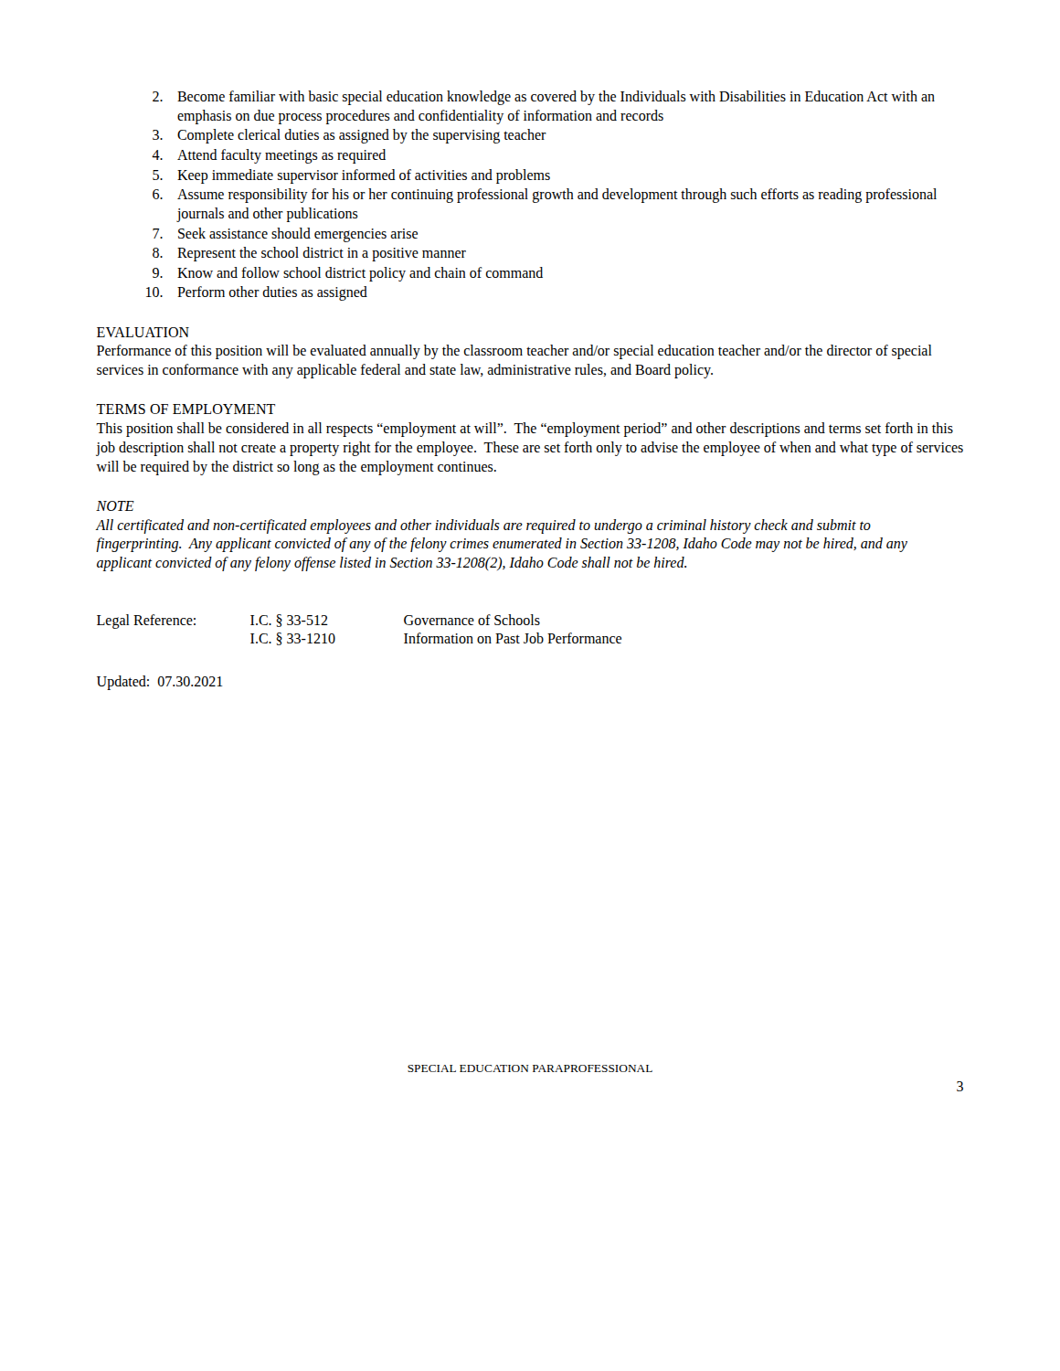Become familiar with basic special education knowledge as covered by the Individuals with Disabilities in Education Act with an emphasis on due process procedures and confidentiality of information and records
Complete clerical duties as assigned by the supervising teacher
Attend faculty meetings as required
Keep immediate supervisor informed of activities and problems
Assume responsibility for his or her continuing professional growth and development through such efforts as reading professional journals and other publications
Seek assistance should emergencies arise
Represent the school district in a positive manner
Know and follow school district policy and chain of command
Perform other duties as assigned
EVALUATION
Performance of this position will be evaluated annually by the classroom teacher and/or special education teacher and/or the director of special services in conformance with any applicable federal and state law, administrative rules, and Board policy.
TERMS OF EMPLOYMENT
This position shall be considered in all respects “employment at will”. The “employment period” and other descriptions and terms set forth in this job description shall not create a property right for the employee. These are set forth only to advise the employee of when and what type of services will be required by the district so long as the employment continues.
NOTE
All certificated and non-certificated employees and other individuals are required to undergo a criminal history check and submit to fingerprinting. Any applicant convicted of any of the felony crimes enumerated in Section 33-1208, Idaho Code may not be hired, and any applicant convicted of any felony offense listed in Section 33-1208(2), Idaho Code shall not be hired.
| Legal Reference: | I.C. § 33-512 | Governance of Schools |
| | I.C. § 33-1210 | Information on Past Job Performance |
Updated: 07.30.2021
SPECIAL EDUCATION PARAPROFESSIONAL 3